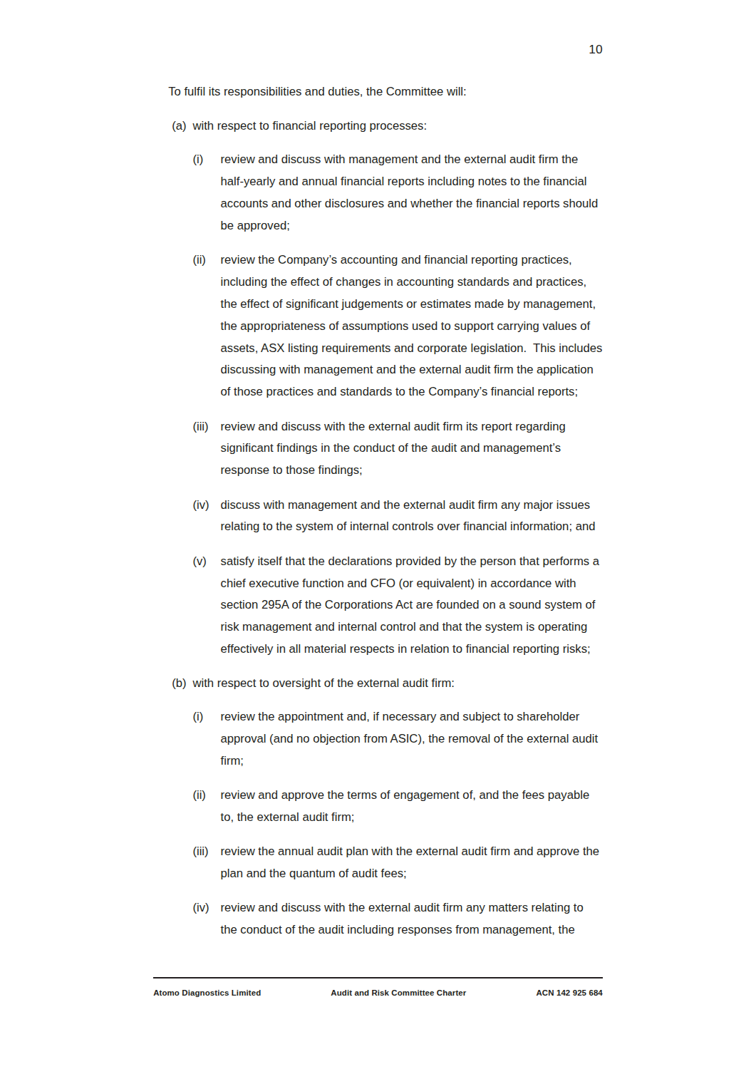10
To fulfil its responsibilities and duties, the Committee will:
(a) with respect to financial reporting processes:
(i) review and discuss with management and the external audit firm the half-yearly and annual financial reports including notes to the financial accounts and other disclosures and whether the financial reports should be approved;
(ii) review the Company’s accounting and financial reporting practices, including the effect of changes in accounting standards and practices, the effect of significant judgements or estimates made by management, the appropriateness of assumptions used to support carrying values of assets, ASX listing requirements and corporate legislation. This includes discussing with management and the external audit firm the application of those practices and standards to the Company’s financial reports;
(iii) review and discuss with the external audit firm its report regarding significant findings in the conduct of the audit and management’s response to those findings;
(iv) discuss with management and the external audit firm any major issues relating to the system of internal controls over financial information; and
(v) satisfy itself that the declarations provided by the person that performs a chief executive function and CFO (or equivalent) in accordance with section 295A of the Corporations Act are founded on a sound system of risk management and internal control and that the system is operating effectively in all material respects in relation to financial reporting risks;
(b) with respect to oversight of the external audit firm:
(i) review the appointment and, if necessary and subject to shareholder approval (and no objection from ASIC), the removal of the external audit firm;
(ii) review and approve the terms of engagement of, and the fees payable to, the external audit firm;
(iii) review the annual audit plan with the external audit firm and approve the plan and the quantum of audit fees;
(iv) review and discuss with the external audit firm any matters relating to the conduct of the audit including responses from management, the
Atomo Diagnostics Limited
Audit and Risk Committee Charter
ACN 142 925 684